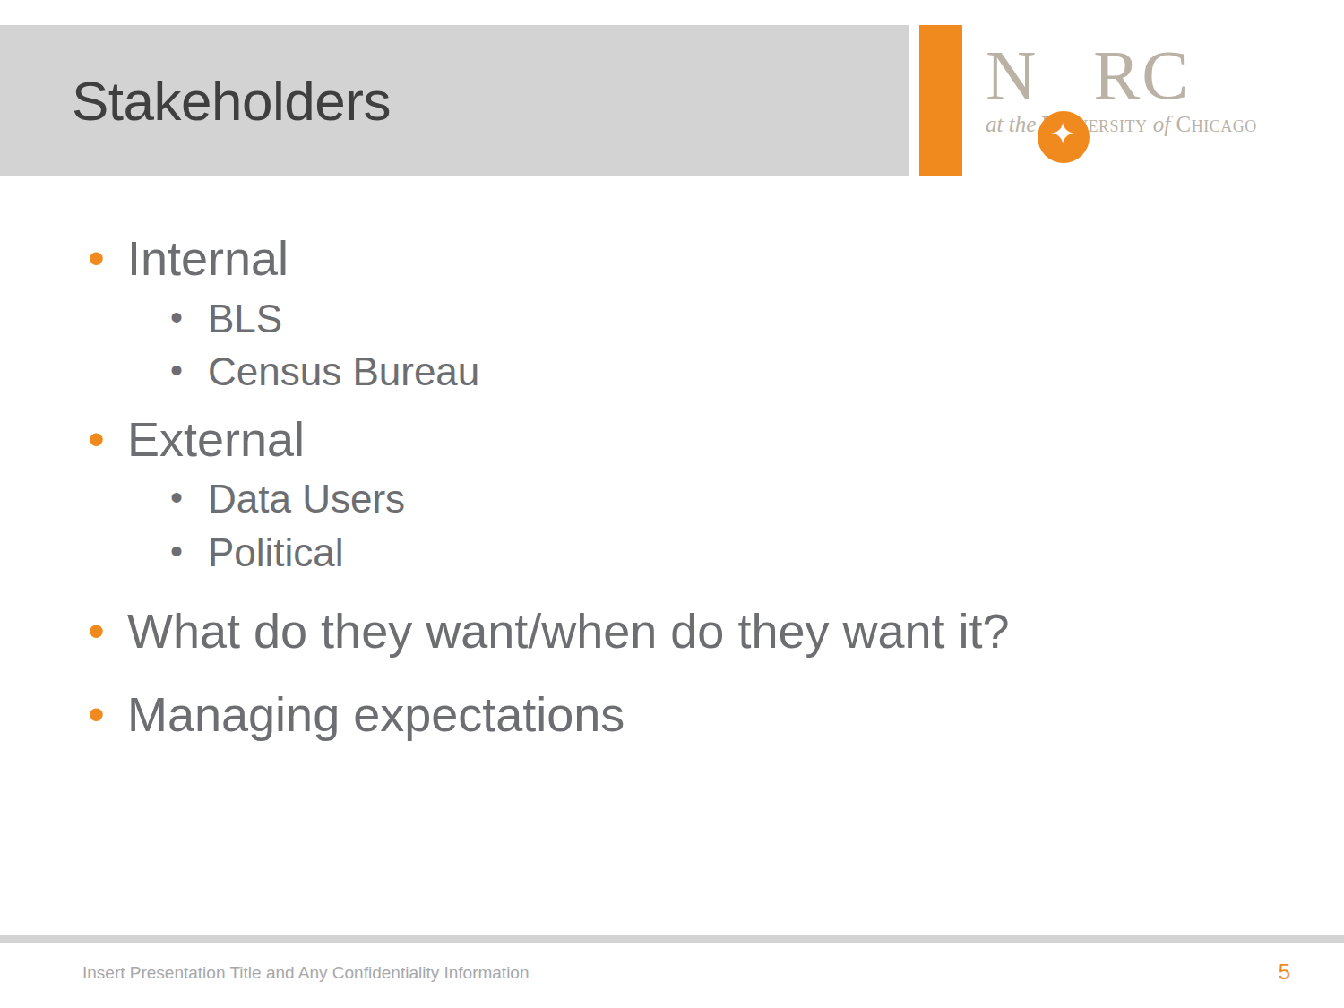Stakeholders
N ✦RC
at the University of Chicago
Internal
BLS
Census Bureau
External
Data Users
Political
What do they want/when do they want it?
Managing expectations
Insert Presentation Title and Any Confidentiality Information
5